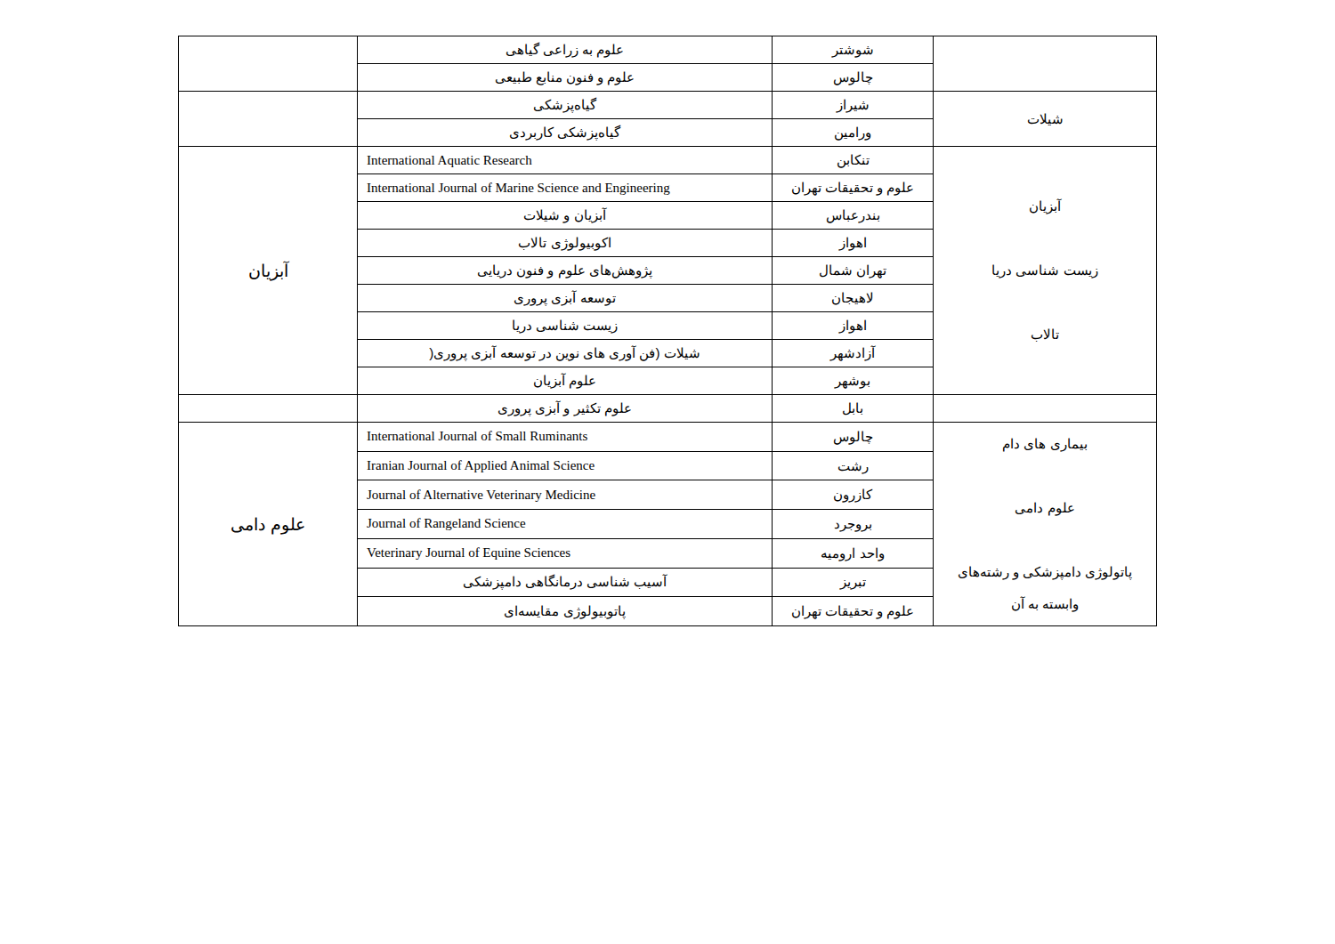| | شوشتر | علوم به زراعی گیاهی | |
| چالوس | علوم و فنون منابع طبیعی |
| شیلات | شیراز | گیاه‌پزشکی | |
| ورامین | گیاه‌پزشکی کاربردی |
| آبزیان زیست شناسی دریا تالاب | تنکابن | International Aquatic Research | آبزیان |
| علوم و تحقیقات تهران | International Journal of Marine Science and Engineering |
| بندرعباس | آبزیان و شیلات |
| اهواز | اکوبیولوژی تالاب |
| تهران شمال | پژوهش‌های علوم و فنون دریایی |
| لاهیجان | توسعه آبزی پروری |
| اهواز | زیست شناسی دریا |
| آزادشهر | شیلات (فن آوری های نوین در توسعه آبزی پروری( |
| بوشهر | علوم آبزیان |
| | بابل | علوم تکثیر و آبزی پروری | |
| بیماری های دام علوم دامی پاتولوژی دامپزشکی و رشته‌های وابسته به آن | چالوس | International Journal of Small Ruminants | علوم دامی |
| رشت | Iranian Journal of Applied Animal Science |
| کازرون | Journal of Alternative Veterinary Medicine |
| بروجرد | Journal of Rangeland Science |
| واحد ارومیه | Veterinary Journal of Equine Sciences |
| تبریز | آسیب شناسی درمانگاهی دامپزشکی |
| علوم و تحقیقات تهران | پاتوبیولوژی مقایسه‌ای |